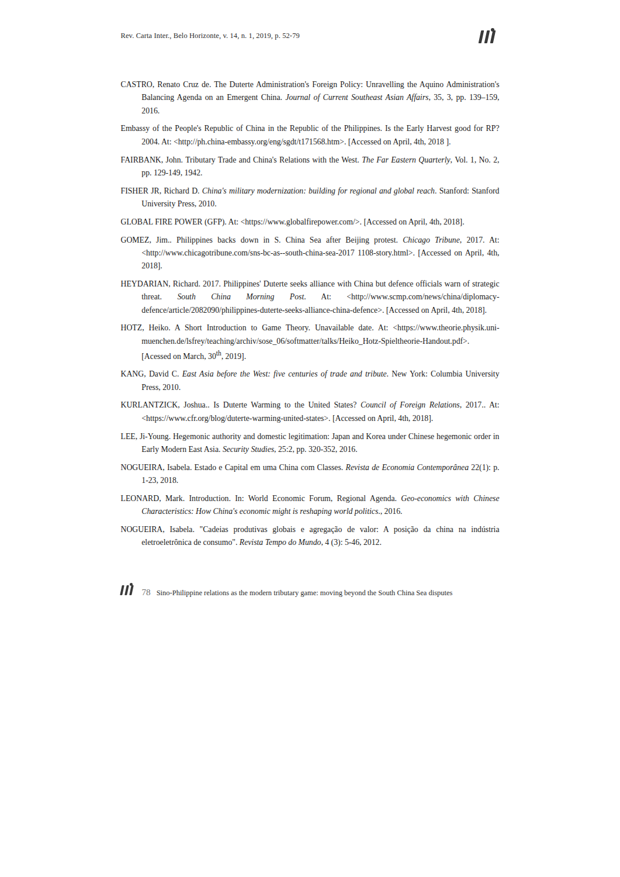Rev. Carta Inter., Belo Horizonte, v. 14, n. 1, 2019, p. 52-79
CASTRO, Renato Cruz de. The Duterte Administration's Foreign Policy: Unravelling the Aquino Administration's Balancing Agenda on an Emergent China. Journal of Current Southeast Asian Affairs, 35, 3, pp. 139–159, 2016.
Embassy of the People's Republic of China in the Republic of the Philippines. Is the Early Harvest good for RP? 2004. At: <http://ph.china-embassy.org/eng/sgdt/t171568.htm>. [Accessed on April, 4th, 2018 ].
FAIRBANK, John. Tributary Trade and China's Relations with the West. The Far Eastern Quarterly, Vol. 1, No. 2, pp. 129-149, 1942.
FISHER JR, Richard D. China's military modernization: building for regional and global reach. Stanford: Stanford University Press, 2010.
GLOBAL FIRE POWER (GFP). At: <https://www.globalfirepower.com/>. [Accessed on April, 4th, 2018].
GOMEZ, Jim.. Philippines backs down in S. China Sea after Beijing protest. Chicago Tribune, 2017. At: <http://www.chicagotribune.com/sns-bc-as--south-china-sea-2017 1108-story.html>. [Accessed on April, 4th, 2018].
HEYDARIAN, Richard. 2017. Philippines' Duterte seeks alliance with China but defence officials warn of strategic threat. South China Morning Post. At: <http://www.scmp.com/news/china/diplomacy-defence/article/2082090/philippines-duterte-seeks-alliance-china-defence>. [Accessed on April, 4th, 2018].
HOTZ, Heiko. A Short Introduction to Game Theory. Unavailable date. At: <https://www.theorie.physik.uni-muenchen.de/lsfrey/teaching/archiv/sose_06/softmatter/talks/Heiko_Hotz-Spieltheorie-Handout.pdf>. [Acessed on March, 30th, 2019].
KANG, David C. East Asia before the West: five centuries of trade and tribute. New York: Columbia University Press, 2010.
KURLANTZICK, Joshua.. Is Duterte Warming to the United States? Council of Foreign Relations, 2017.. At: <https://www.cfr.org/blog/duterte-warming-united-states>. [Accessed on April, 4th, 2018].
LEE, Ji-Young. Hegemonic authority and domestic legitimation: Japan and Korea under Chinese hegemonic order in Early Modern East Asia. Security Studies, 25:2, pp. 320-352, 2016.
NOGUEIRA, Isabela. Estado e Capital em uma China com Classes. Revista de Economia Contemporânea 22(1): p. 1-23, 2018.
LEONARD, Mark. Introduction. In: World Economic Forum, Regional Agenda. Geo-economics with Chinese Characteristics: How China's economic might is reshaping world politics., 2016.
NOGUEIRA, Isabela. "Cadeias produtivas globais e agregação de valor: A posição da china na indústria eletroeletrônica de consumo". Revista Tempo do Mundo, 4 (3): 5-46, 2012.
78
Sino-Philippine relations as the modern tributary game: moving beyond the South China Sea disputes